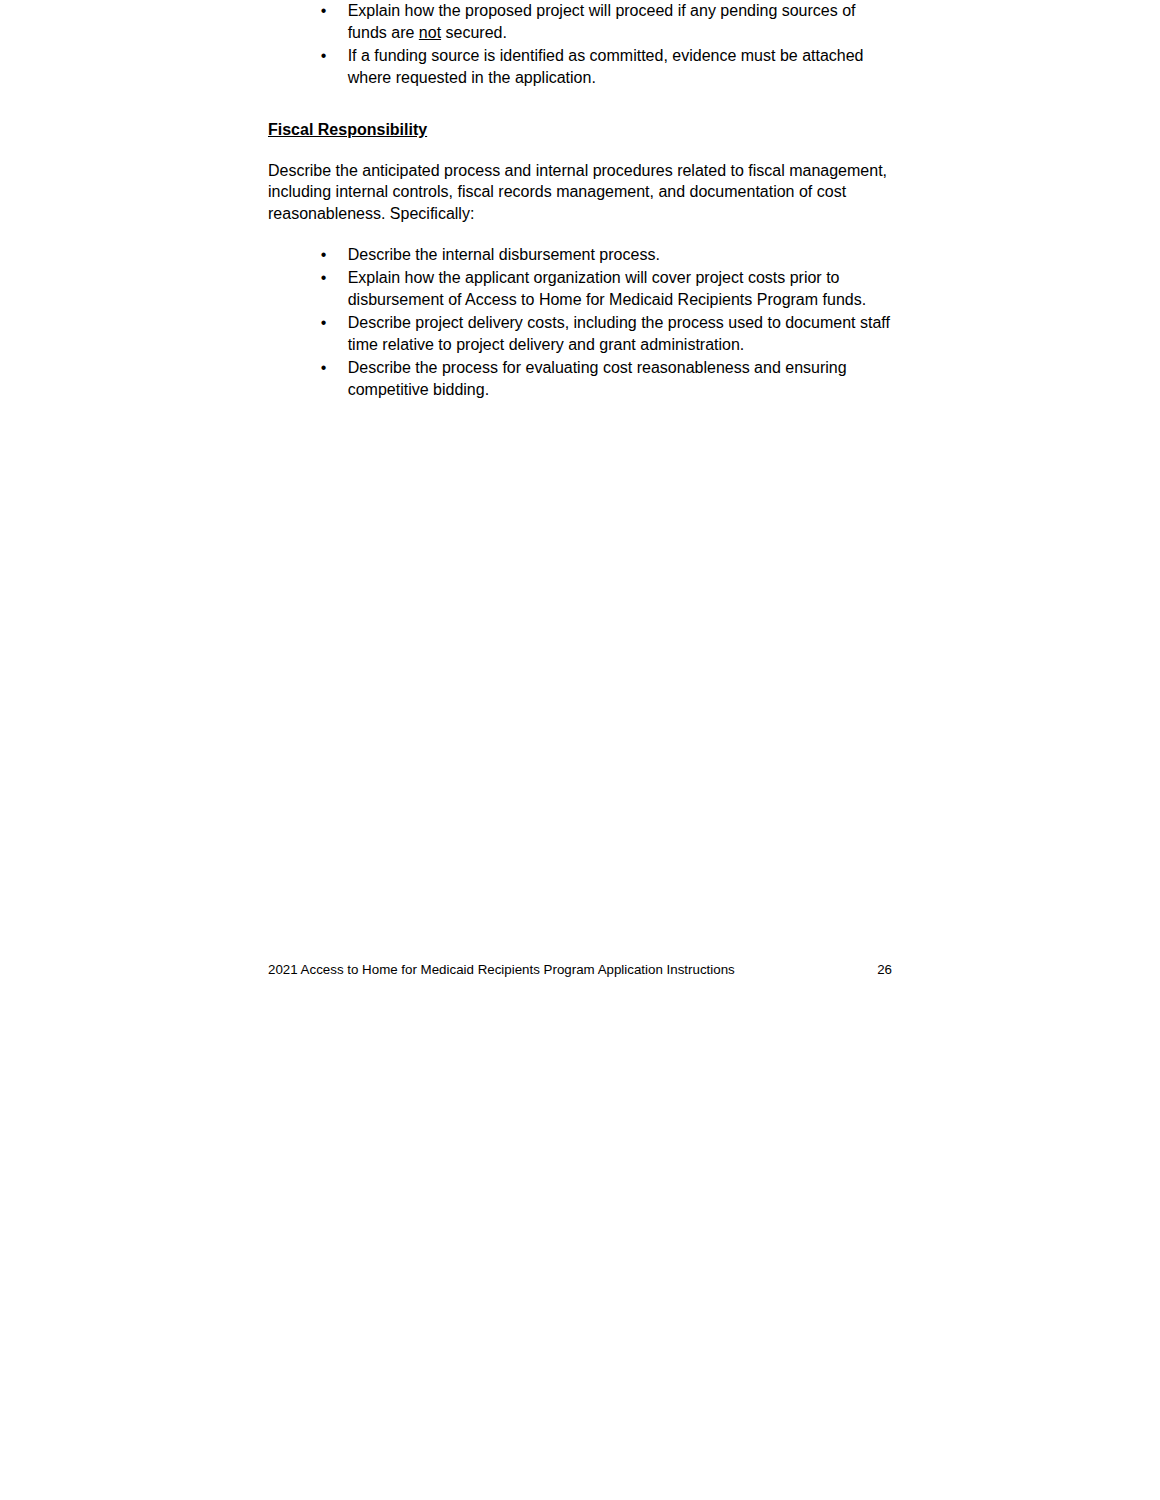Explain how the proposed project will proceed if any pending sources of funds are not secured.
If a funding source is identified as committed, evidence must be attached where requested in the application.
Fiscal Responsibility
Describe the anticipated process and internal procedures related to fiscal management, including internal controls, fiscal records management, and documentation of cost reasonableness. Specifically:
Describe the internal disbursement process.
Explain how the applicant organization will cover project costs prior to disbursement of Access to Home for Medicaid Recipients Program funds.
Describe project delivery costs, including the process used to document staff time relative to project delivery and grant administration.
Describe the process for evaluating cost reasonableness and ensuring competitive bidding.
2021 Access to Home for Medicaid Recipients Program Application Instructions 26